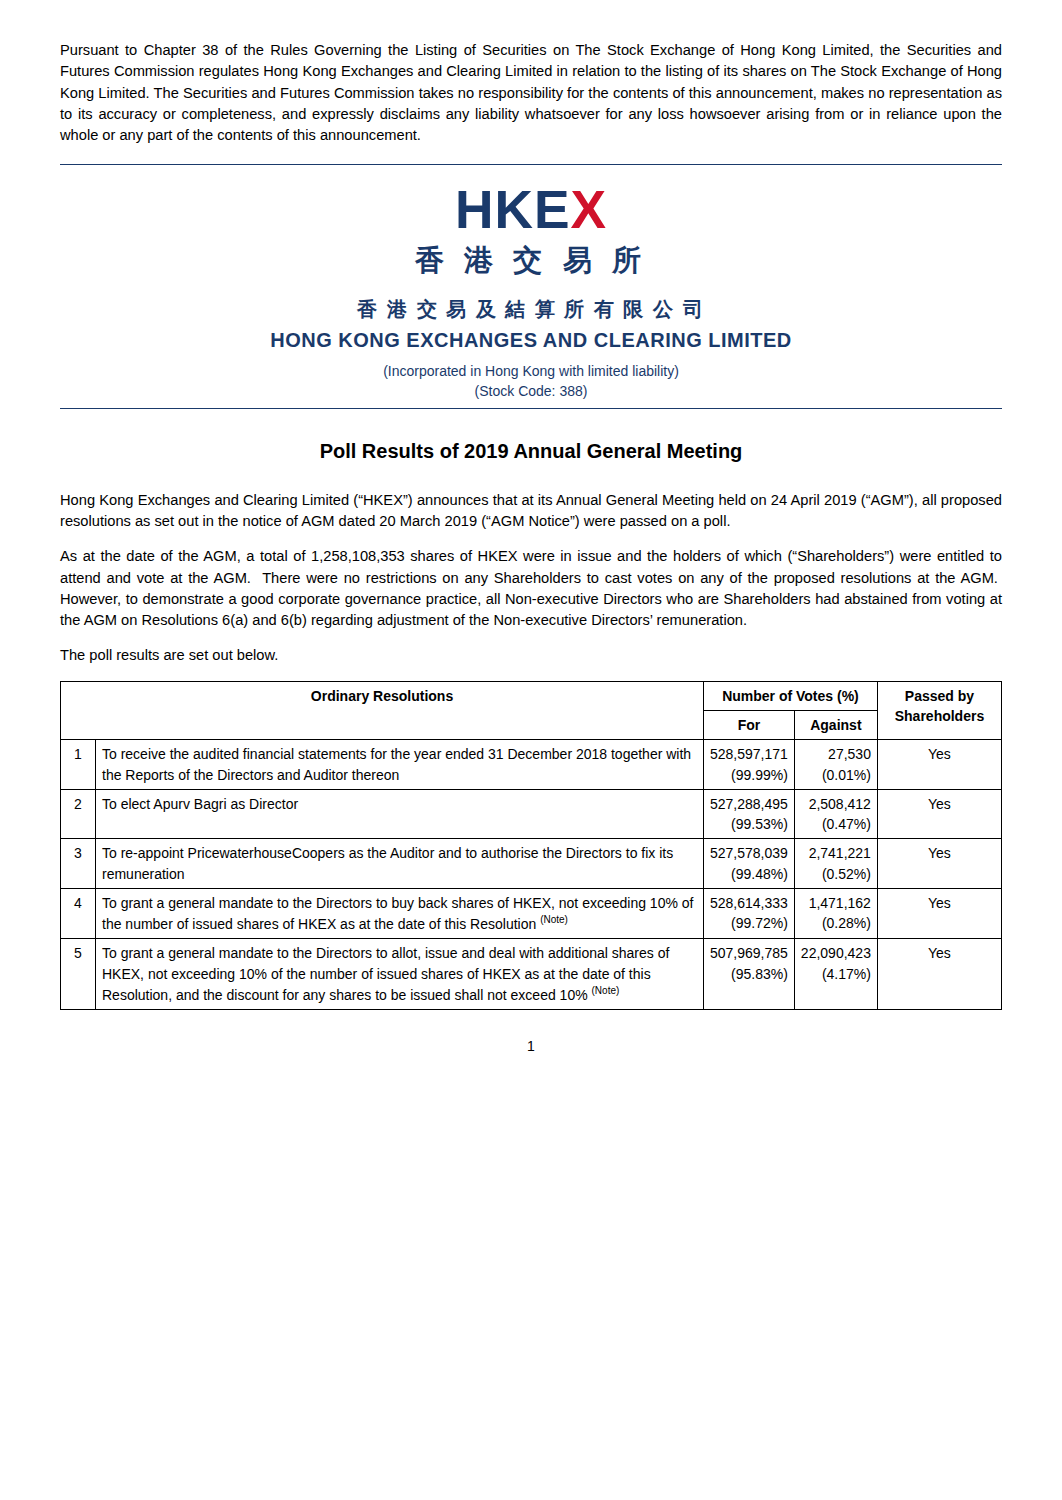Pursuant to Chapter 38 of the Rules Governing the Listing of Securities on The Stock Exchange of Hong Kong Limited, the Securities and Futures Commission regulates Hong Kong Exchanges and Clearing Limited in relation to the listing of its shares on The Stock Exchange of Hong Kong Limited. The Securities and Futures Commission takes no responsibility for the contents of this announcement, makes no representation as to its accuracy or completeness, and expressly disclaims any liability whatsoever for any loss howsoever arising from or in reliance upon the whole or any part of the contents of this announcement.
HKEX
香 港 交 易 所
香 港 交 易 及 結 算 所 有 限 公 司
HONG KONG EXCHANGES AND CLEARING LIMITED
(Incorporated in Hong Kong with limited liability)
(Stock Code: 388)
Poll Results of 2019 Annual General Meeting
Hong Kong Exchanges and Clearing Limited (“HKEX”) announces that at its Annual General Meeting held on 24 April 2019 (“AGM”), all proposed resolutions as set out in the notice of AGM dated 20 March 2019 (“AGM Notice”) were passed on a poll.
As at the date of the AGM, a total of 1,258,108,353 shares of HKEX were in issue and the holders of which (“Shareholders”) were entitled to attend and vote at the AGM. There were no restrictions on any Shareholders to cast votes on any of the proposed resolutions at the AGM. However, to demonstrate a good corporate governance practice, all Non-executive Directors who are Shareholders had abstained from voting at the AGM on Resolutions 6(a) and 6(b) regarding adjustment of the Non-executive Directors’ remuneration.
The poll results are set out below.
| Ordinary Resolutions | Number of Votes (%) | Passed by Shareholders |
| --- | --- | --- |
| For | Against |
| 1 | To receive the audited financial statements for the year ended 31 December 2018 together with the Reports of the Directors and Auditor thereon | 528,597,171 (99.99%) | 27,530 (0.01%) | Yes |
| 2 | To elect Apurv Bagri as Director | 527,288,495 (99.53%) | 2,508,412 (0.47%) | Yes |
| 3 | To re-appoint PricewaterhouseCoopers as the Auditor and to authorise the Directors to fix its remuneration | 527,578,039 (99.48%) | 2,741,221 (0.52%) | Yes |
| 4 | To grant a general mandate to the Directors to buy back shares of HKEX, not exceeding 10% of the number of issued shares of HKEX as at the date of this Resolution (Note) | 528,614,333 (99.72%) | 1,471,162 (0.28%) | Yes |
| 5 | To grant a general mandate to the Directors to allot, issue and deal with additional shares of HKEX, not exceeding 10% of the number of issued shares of HKEX as at the date of this Resolution, and the discount for any shares to be issued shall not exceed 10% (Note) | 507,969,785 (95.83%) | 22,090,423 (4.17%) | Yes |
1